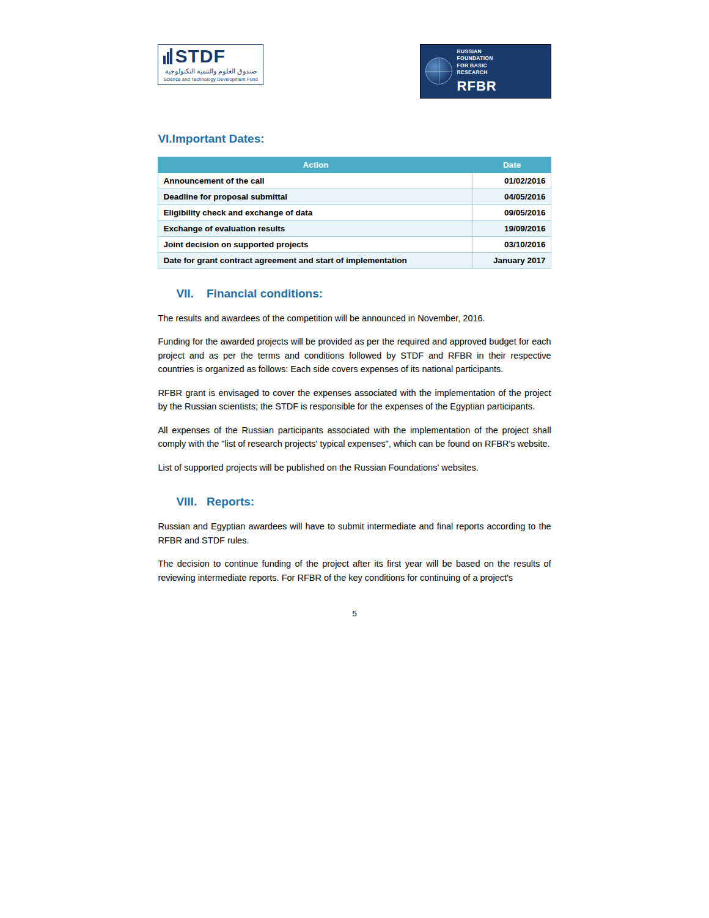STDF
صندوق العلوم والتنمية التكنولوجية
Science and Technology Development Fund
RUSSIAN
FOUNDATION
FOR BASIC
RESEARCH
RFBR
VI.Important Dates:
| Action | Date |
| --- | --- |
| Announcement of the call | 01/02/2016 |
| Deadline for proposal submittal | 04/05/2016 |
| Eligibility check and exchange of data | 09/05/2016 |
| Exchange of evaluation results | 19/09/2016 |
| Joint decision on supported projects | 03/10/2016 |
| Date for grant contract agreement and start of implementation | January 2017 |
VII. Financial conditions:
The results and awardees of the competition will be announced in November, 2016.
Funding for the awarded projects will be provided as per the required and approved budget for each project and as per the terms and conditions followed by STDF and RFBR in their respective countries is organized as follows: Each side covers expenses of its national participants.
RFBR grant is envisaged to cover the expenses associated with the implementation of the project by the Russian scientists; the STDF is responsible for the expenses of the Egyptian participants.
All expenses of the Russian participants associated with the implementation of the project shall comply with the "list of research projects' typical expenses", which can be found on RFBR's website.
List of supported projects will be published on the Russian Foundations' websites.
VIII. Reports:
Russian and Egyptian awardees will have to submit intermediate and final reports according to the RFBR and STDF rules.
The decision to continue funding of the project after its first year will be based on the results of reviewing intermediate reports. For RFBR of the key conditions for continuing of a project's
5